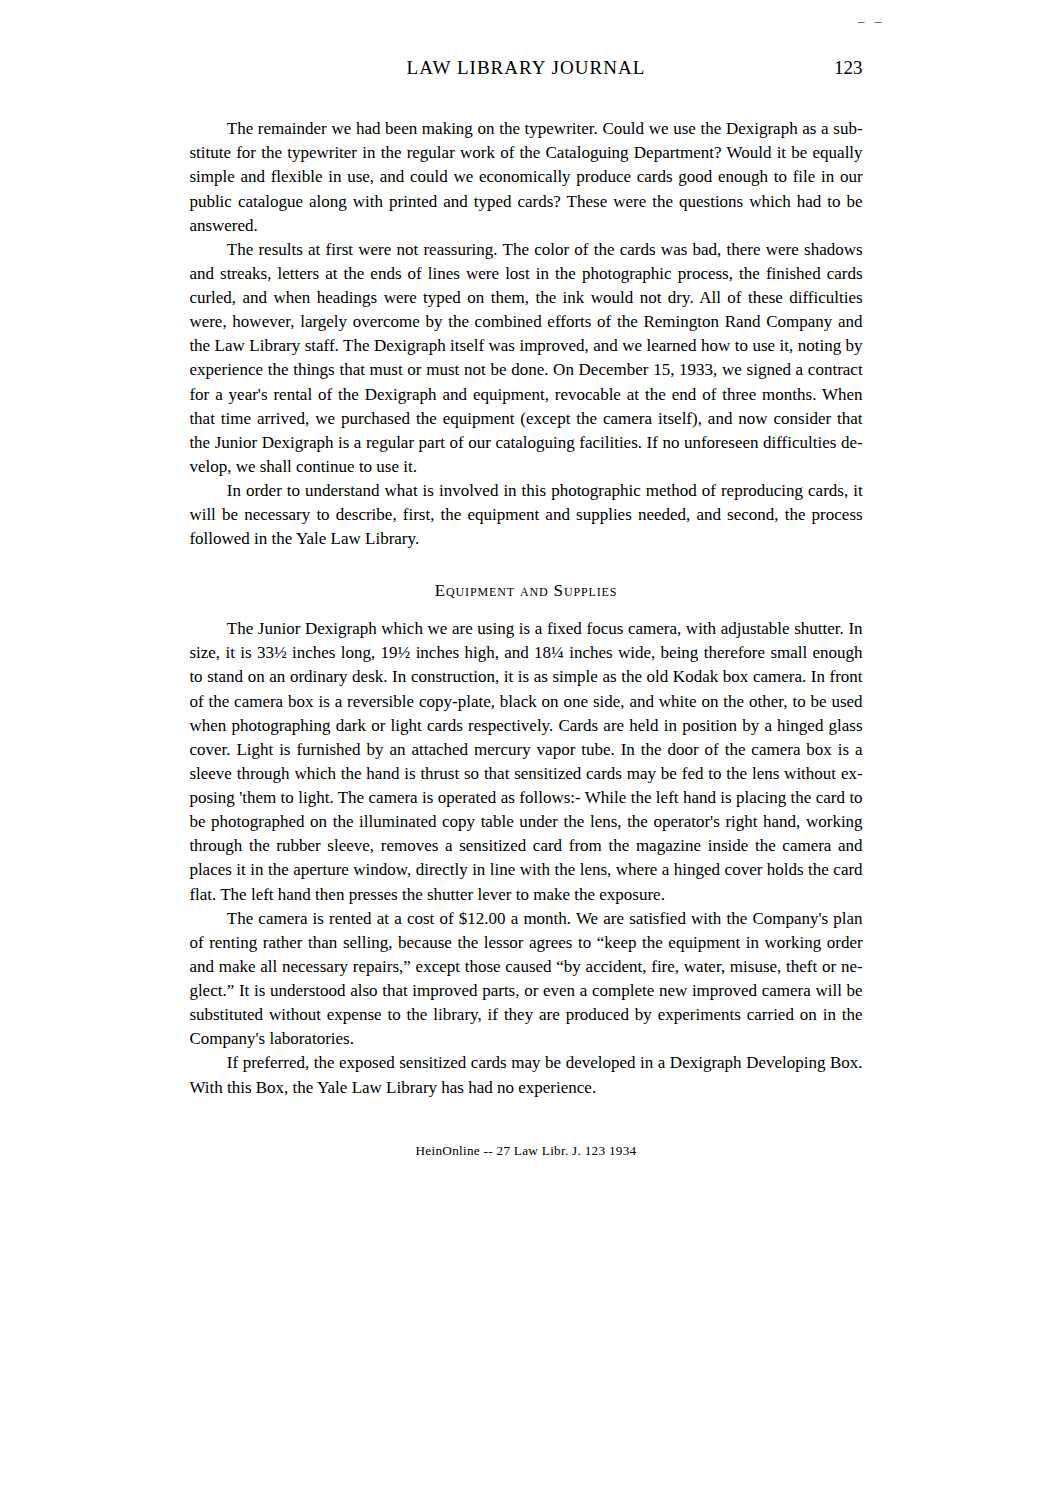– –
LAW LIBRARY JOURNAL 123
The remainder we had been making on the typewriter. Could we use the Dexigraph as a substitute for the typewriter in the regular work of the Cataloguing Department? Would it be equally simple and flexible in use, and could we economically produce cards good enough to file in our public catalogue along with printed and typed cards? These were the questions which had to be answered.
The results at first were not reassuring. The color of the cards was bad, there were shadows and streaks, letters at the ends of lines were lost in the photographic process, the finished cards curled, and when headings were typed on them, the ink would not dry. All of these difficulties were, however, largely overcome by the combined efforts of the Remington Rand Company and the Law Library staff. The Dexigraph itself was improved, and we learned how to use it, noting by experience the things that must or must not be done. On December 15, 1933, we signed a contract for a year's rental of the Dexigraph and equipment, revocable at the end of three months. When that time arrived, we purchased the equipment (except the camera itself), and now consider that the Junior Dexigraph is a regular part of our cataloguing facilities. If no unforeseen difficulties develop, we shall continue to use it.
In order to understand what is involved in this photographic method of reproducing cards, it will be necessary to describe, first, the equipment and supplies needed, and second, the process followed in the Yale Law Library.
Equipment and Supplies
The Junior Dexigraph which we are using is a fixed focus camera, with adjustable shutter. In size, it is 33½ inches long, 19½ inches high, and 18¼ inches wide, being therefore small enough to stand on an ordinary desk. In construction, it is as simple as the old Kodak box camera. In front of the camera box is a reversible copy-plate, black on one side, and white on the other, to be used when photographing dark or light cards respectively. Cards are held in position by a hinged glass cover. Light is furnished by an attached mercury vapor tube. In the door of the camera box is a sleeve through which the hand is thrust so that sensitized cards may be fed to the lens without exposing 'them to light. The camera is operated as follows:- While the left hand is placing the card to be photographed on the illuminated copy table under the lens, the operator's right hand, working through the rubber sleeve, removes a sensitized card from the magazine inside the camera and places it in the aperture window, directly in line with the lens, where a hinged cover holds the card flat. The left hand then presses the shutter lever to make the exposure.
The camera is rented at a cost of $12.00 a month. We are satisfied with the Company's plan of renting rather than selling, because the lessor agrees to “keep the equipment in working order and make all necessary repairs,” except those caused “by accident, fire, water, misuse, theft or neglect.” It is understood also that improved parts, or even a complete new improved camera will be substituted without expense to the library, if they are produced by experiments carried on in the Company's laboratories.
If preferred, the exposed sensitized cards may be developed in a Dexigraph Developing Box. With this Box, the Yale Law Library has had no experience.
HeinOnline -- 27 Law Libr. J. 123 1934